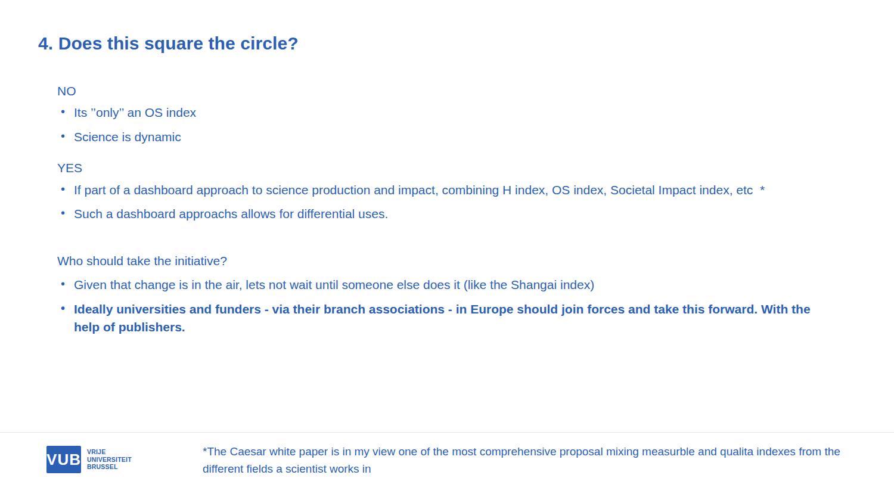4. Does this square the circle?
NO
Its ’’only’’ an OS index
Science is dynamic
YES
If part of a dashboard approach to science production and impact, combining H index, OS index, Societal Impact index, etc *
Such a dashboard approachs allows for differential uses.
Who should take the initiative?
Given that change is in the air, lets not wait until someone else does it (like the Shangai index)
Ideally universities and funders - via their branch associations - in Europe should join forces and take this forward. With the help of publishers.
VUB
Vrije
Universiteit
Brussel
*The Caesar white paper is in my view one of the most comprehensive proposal mixing measurble and qualita indexes from the different fields a scientist works in